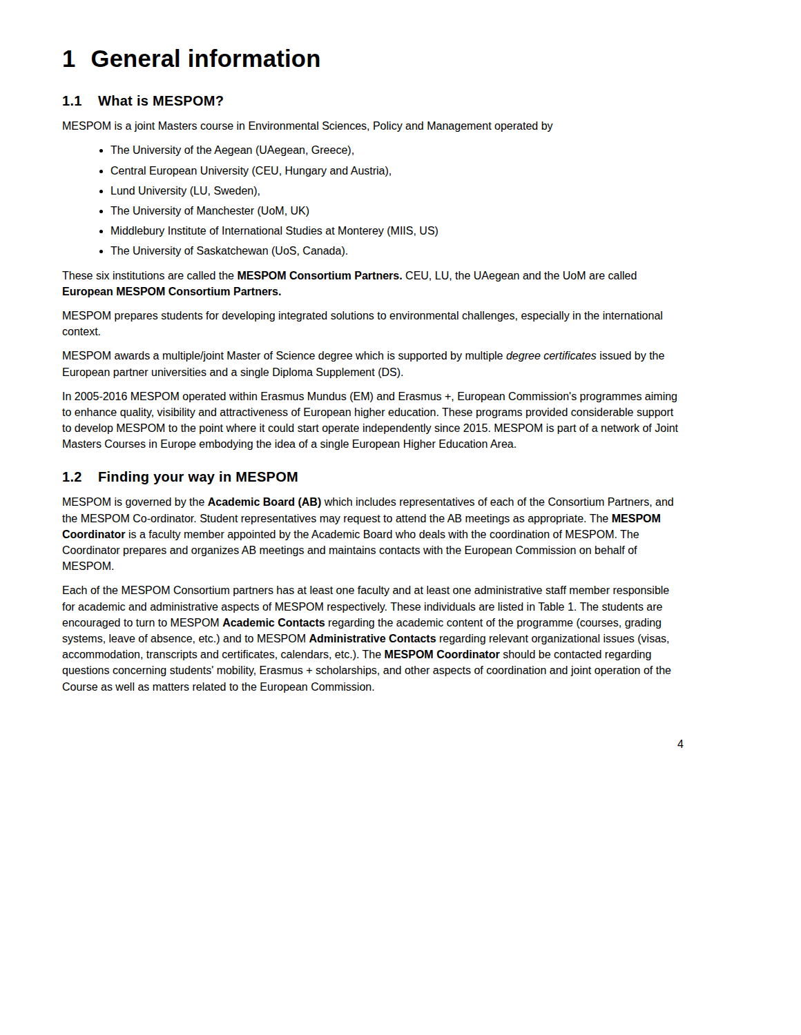1 General information
1.1 What is MESPOM?
MESPOM is a joint Masters course in Environmental Sciences, Policy and Management operated by
The University of the Aegean (UAegean, Greece),
Central European University (CEU, Hungary and Austria),
Lund University (LU, Sweden),
The University of Manchester (UoM, UK)
Middlebury Institute of International Studies at Monterey (MIIS, US)
The University of Saskatchewan (UoS, Canada).
These six institutions are called the MESPOM Consortium Partners. CEU, LU, the UAegean and the UoM are called European MESPOM Consortium Partners.
MESPOM prepares students for developing integrated solutions to environmental challenges, especially in the international context.
MESPOM awards a multiple/joint Master of Science degree which is supported by multiple degree certificates issued by the European partner universities and a single Diploma Supplement (DS).
In 2005-2016 MESPOM operated within Erasmus Mundus (EM) and Erasmus +, European Commission's programmes aiming to enhance quality, visibility and attractiveness of European higher education. These programs provided considerable support to develop MESPOM to the point where it could start operate independently since 2015. MESPOM is part of a network of Joint Masters Courses in Europe embodying the idea of a single European Higher Education Area.
1.2 Finding your way in MESPOM
MESPOM is governed by the Academic Board (AB) which includes representatives of each of the Consortium Partners, and the MESPOM Co-ordinator. Student representatives may request to attend the AB meetings as appropriate. The MESPOM Coordinator is a faculty member appointed by the Academic Board who deals with the coordination of MESPOM. The Coordinator prepares and organizes AB meetings and maintains contacts with the European Commission on behalf of MESPOM.
Each of the MESPOM Consortium partners has at least one faculty and at least one administrative staff member responsible for academic and administrative aspects of MESPOM respectively. These individuals are listed in Table 1. The students are encouraged to turn to MESPOM Academic Contacts regarding the academic content of the programme (courses, grading systems, leave of absence, etc.) and to MESPOM Administrative Contacts regarding relevant organizational issues (visas, accommodation, transcripts and certificates, calendars, etc.). The MESPOM Coordinator should be contacted regarding questions concerning students' mobility, Erasmus + scholarships, and other aspects of coordination and joint operation of the Course as well as matters related to the European Commission.
4